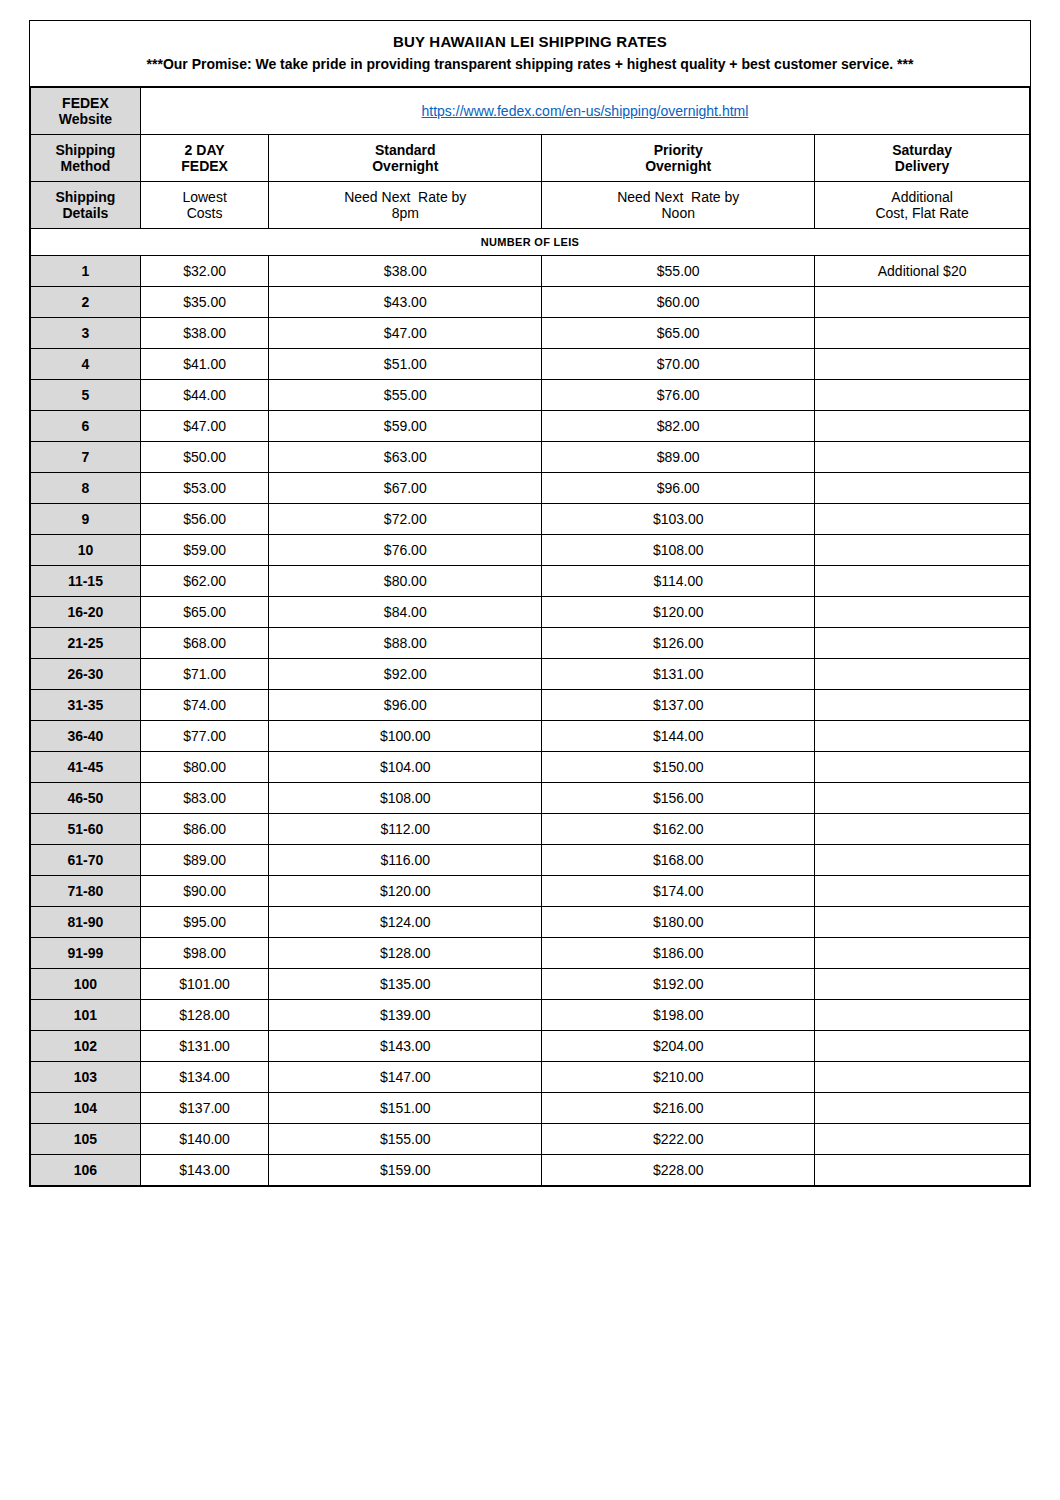BUY HAWAIIAN LEI SHIPPING RATES
***Our Promise: We take pride in providing transparent shipping rates + highest quality + best customer service. ***
| FEDEX Website | https://www.fedex.com/en-us/shipping/overnight.html |
| Shipping Method | 2 DAY FEDEX | Standard Overnight | Priority Overnight | Saturday Delivery |
| Shipping Details | Lowest Costs | Need Next Rate by 8pm | Need Next Rate by Noon | Additional Cost, Flat Rate |
| NUMBER OF LEIS |
| 1 | $32.00 | $38.00 | $55.00 | Additional $20 |
| 2 | $35.00 | $43.00 | $60.00 | |
| 3 | $38.00 | $47.00 | $65.00 | |
| 4 | $41.00 | $51.00 | $70.00 | |
| 5 | $44.00 | $55.00 | $76.00 | |
| 6 | $47.00 | $59.00 | $82.00 | |
| 7 | $50.00 | $63.00 | $89.00 | |
| 8 | $53.00 | $67.00 | $96.00 | |
| 9 | $56.00 | $72.00 | $103.00 | |
| 10 | $59.00 | $76.00 | $108.00 | |
| 11-15 | $62.00 | $80.00 | $114.00 | |
| 16-20 | $65.00 | $84.00 | $120.00 | |
| 21-25 | $68.00 | $88.00 | $126.00 | |
| 26-30 | $71.00 | $92.00 | $131.00 | |
| 31-35 | $74.00 | $96.00 | $137.00 | |
| 36-40 | $77.00 | $100.00 | $144.00 | |
| 41-45 | $80.00 | $104.00 | $150.00 | |
| 46-50 | $83.00 | $108.00 | $156.00 | |
| 51-60 | $86.00 | $112.00 | $162.00 | |
| 61-70 | $89.00 | $116.00 | $168.00 | |
| 71-80 | $90.00 | $120.00 | $174.00 | |
| 81-90 | $95.00 | $124.00 | $180.00 | |
| 91-99 | $98.00 | $128.00 | $186.00 | |
| 100 | $101.00 | $135.00 | $192.00 | |
| 101 | $128.00 | $139.00 | $198.00 | |
| 102 | $131.00 | $143.00 | $204.00 | |
| 103 | $134.00 | $147.00 | $210.00 | |
| 104 | $137.00 | $151.00 | $216.00 | |
| 105 | $140.00 | $155.00 | $222.00 | |
| 106 | $143.00 | $159.00 | $228.00 | |